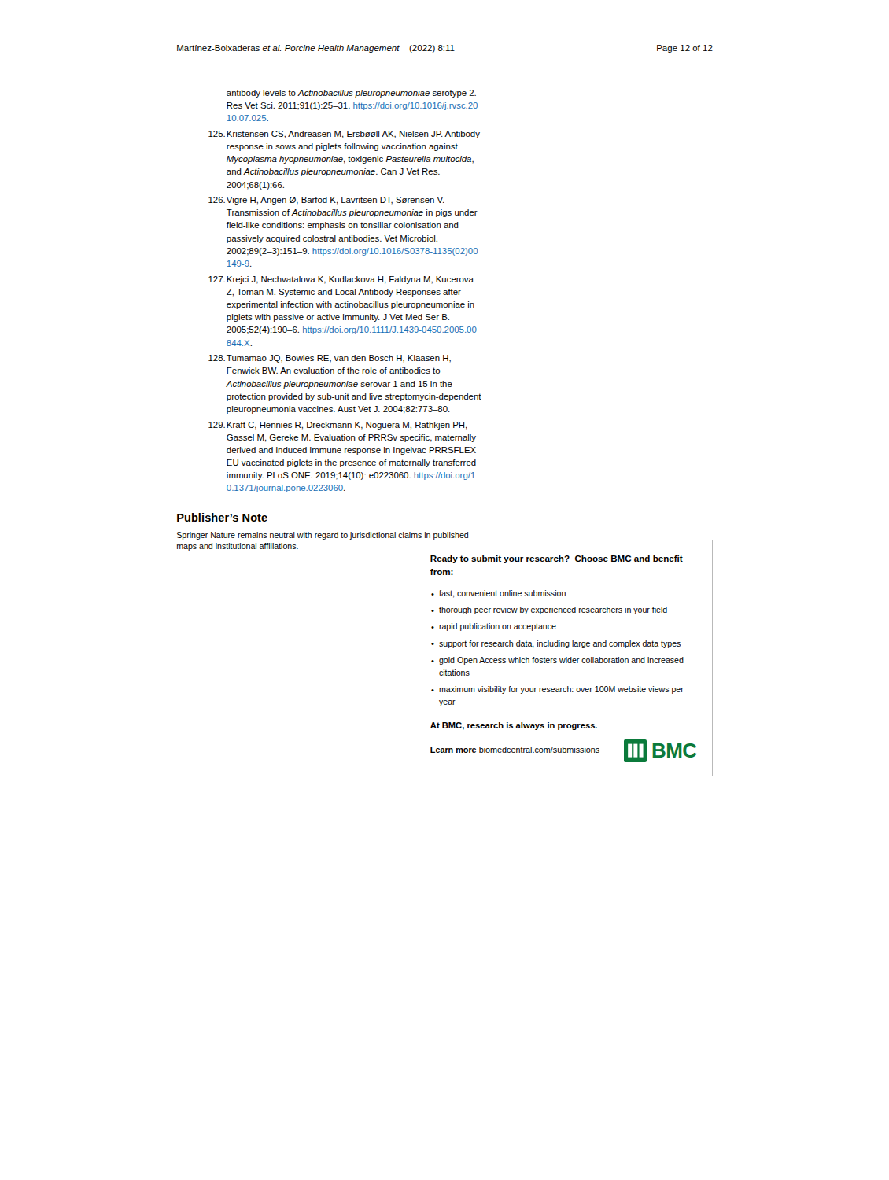Martínez-Boixaderas et al. Porcine Health Management(2022) 8:11
Page 12 of 12
antibody levels to Actinobacillus pleuropneumoniae serotype 2. Res Vet Sci. 2011;91(1):25–31. https://doi.org/10.1016/j.rvsc.2010.07.025.
125. Kristensen CS, Andreasen M, Ersbøøll AK, Nielsen JP. Antibody response in sows and piglets following vaccination against Mycoplasma hyopneumoniae, toxigenic Pasteurella multocida, and Actinobacillus pleuropneumoniae. Can J Vet Res. 2004;68(1):66.
126. Vigre H, Angen Ø, Barfod K, Lavritsen DT, Sørensen V. Transmission of Actinobacillus pleuropneumoniae in pigs under field-like conditions: emphasis on tonsillar colonisation and passively acquired colostral antibodies. Vet Microbiol. 2002;89(2–3):151–9. https://doi.org/10.1016/S0378-1135(02)00149-9.
127. Krejci J, Nechvatalova K, Kudlackova H, Faldyna M, Kucerova Z, Toman M. Systemic and Local Antibody Responses after experimental infection with actinobacillus pleuropneumoniae in piglets with passive or active immunity. J Vet Med Ser B. 2005;52(4):190–6. https://doi.org/10.1111/J.1439-0450.2005.00844.X.
128. Tumamao JQ, Bowles RE, van den Bosch H, Klaasen H, Fenwick BW. An evaluation of the role of antibodies to Actinobacillus pleuropneumoniae serovar 1 and 15 in the protection provided by sub-unit and live streptomycin-dependent pleuropneumonia vaccines. Aust Vet J. 2004;82:773–80.
129. Kraft C, Hennies R, Dreckmann K, Noguera M, Rathkjen PH, Gassel M, Gereke M. Evaluation of PRRSv specific, maternally derived and induced immune response in Ingelvac PRRSFLEX EU vaccinated piglets in the presence of maternally transferred immunity. PLoS ONE. 2019;14(10): e0223060. https://doi.org/10.1371/journal.pone.0223060.
Publisher’s Note
Springer Nature remains neutral with regard to jurisdictional claims in published maps and institutional affiliations.
Ready to submit your research? Choose BMC and benefit from:
fast, convenient online submission
thorough peer review by experienced researchers in your field
rapid publication on acceptance
support for research data, including large and complex data types
gold Open Access which fosters wider collaboration and increased citations
maximum visibility for your research: over 100M website views per year
At BMC, research is always in progress.
Learn more biomedcentral.com/submissions
BMC